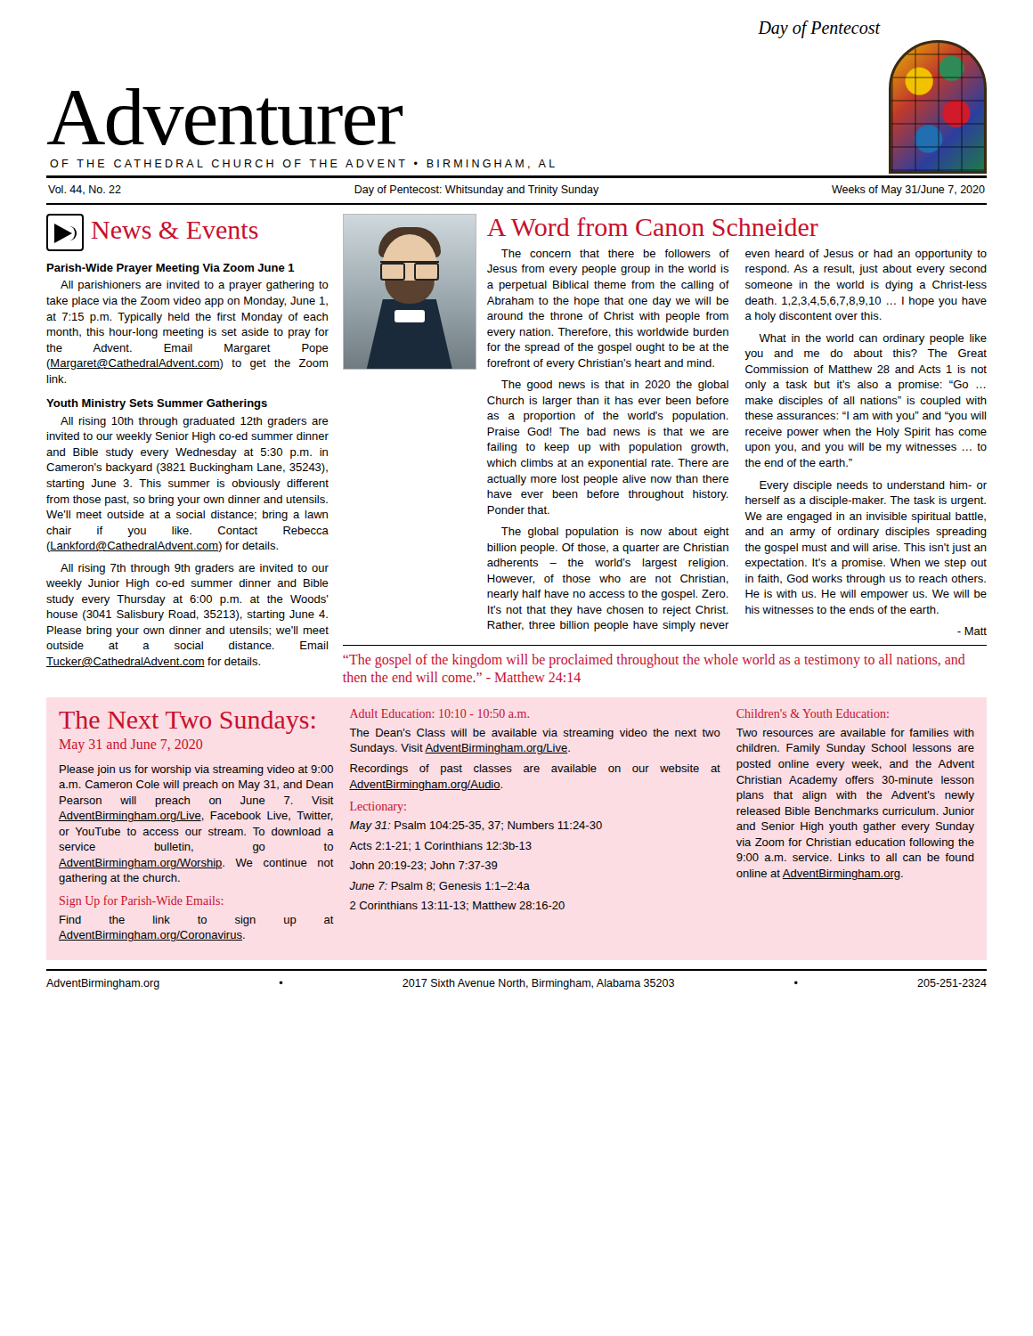Day of Pentecost
Adventurer
OF THE CATHEDRAL CHURCH OF THE ADVENT • BIRMINGHAM, AL
Vol. 44, No. 22 Day of Pentecost: Whitsunday and Trinity Sunday Weeks of May 31/June 7, 2020
News & Events
Parish-Wide Prayer Meeting Via Zoom June 1
All parishioners are invited to a prayer gathering to take place via the Zoom video app on Monday, June 1, at 7:15 p.m. Typically held the first Monday of each month, this hour-long meeting is set aside to pray for the Advent. Email Margaret Pope (Margaret@CathedralAdvent.com) to get the Zoom link.
Youth Ministry Sets Summer Gatherings
All rising 10th through graduated 12th graders are invited to our weekly Senior High co-ed summer dinner and Bible study every Wednesday at 5:30 p.m. in Cameron's backyard (3821 Buckingham Lane, 35243), starting June 3. This summer is obviously different from those past, so bring your own dinner and utensils. We'll meet outside at a social distance; bring a lawn chair if you like. Contact Rebecca (Lankford@CathedralAdvent.com) for details.
All rising 7th through 9th graders are invited to our weekly Junior High co-ed summer dinner and Bible study every Thursday at 6:00 p.m. at the Woods' house (3041 Salisbury Road, 35213), starting June 4. Please bring your own dinner and utensils; we'll meet outside at a social distance. Email Tucker@CathedralAdvent.com for details.
A Word from Canon Schneider
The concern that there be followers of Jesus from every people group in the world is a perpetual Biblical theme from the calling of Abraham to the hope that one day we will be around the throne of Christ with people from every nation. Therefore, this worldwide burden for the spread of the gospel ought to be at the forefront of every Christian's heart and mind.
The good news is that in 2020 the global Church is larger than it has ever been before as a proportion of the world's population. Praise God! The bad news is that we are failing to keep up with population growth, which climbs at an exponential rate. There are actually more lost people alive now than there have ever been before throughout history. Ponder that.
The global population is now about eight billion people. Of those, a quarter are Christian adherents – the world's largest religion. However, of those who are not Christian, nearly half have no access to the gospel. Zero. It's not that they have chosen to reject Christ. Rather, three billion people have simply never even heard of Jesus or had an opportunity to respond. As a result, just about every second someone in the world is dying a Christ-less death. 1,2,3,4,5,6,7,8,9,10 … I hope you have a holy discontent over this.
What in the world can ordinary people like you and me do about this? The Great Commission of Matthew 28 and Acts 1 is not only a task but it's also a promise: “Go … make disciples of all nations” is coupled with these assurances: “I am with you” and “you will receive power when the Holy Spirit has come upon you, and you will be my witnesses … to the end of the earth.”
Every disciple needs to understand him- or herself as a disciple-maker. The task is urgent. We are engaged in an invisible spiritual battle, and an army of ordinary disciples spreading the gospel must and will arise. This isn't just an expectation. It's a promise. When we step out in faith, God works through us to reach others. He is with us. He will empower us. We will be his witnesses to the ends of the earth.
- Matt
“The gospel of the kingdom will be proclaimed throughout the whole world as a testimony to all nations, and then the end will come.” - Matthew 24:14
The Next Two Sundays:
May 31 and June 7, 2020
Please join us for worship via streaming video at 9:00 a.m. Cameron Cole will preach on May 31, and Dean Pearson will preach on June 7. Visit AdventBirmingham.org/Live, Facebook Live, Twitter, or YouTube to access our stream. To download a service bulletin, go to AdventBirmingham.org/Worship. We continue not gathering at the church.
Sign Up for Parish-Wide Emails:
Find the link to sign up at AdventBirmingham.org/Coronavirus.
Adult Education: 10:10 - 10:50 a.m.
The Dean's Class will be available via streaming video the next two Sundays. Visit AdventBirmingham.org/Live.
Recordings of past classes are available on our website at AdventBirmingham.org/Audio.
Lectionary:
May 31: Psalm 104:25-35, 37; Numbers 11:24-30
Acts 2:1-21; 1 Corinthians 12:3b-13
John 20:19-23; John 7:37-39
June 7: Psalm 8; Genesis 1:1–2:4a
2 Corinthians 13:11-13; Matthew 28:16-20
Children's & Youth Education:
Two resources are available for families with children. Family Sunday School lessons are posted online every week, and the Advent Christian Academy offers 30-minute lesson plans that align with the Advent's newly released Bible Benchmarks curriculum. Junior and Senior High youth gather every Sunday via Zoom for Christian education following the 9:00 a.m. service. Links to all can be found online at AdventBirmingham.org.
AdventBirmingham.org • 2017 Sixth Avenue North, Birmingham, Alabama 35203 • 205-251-2324